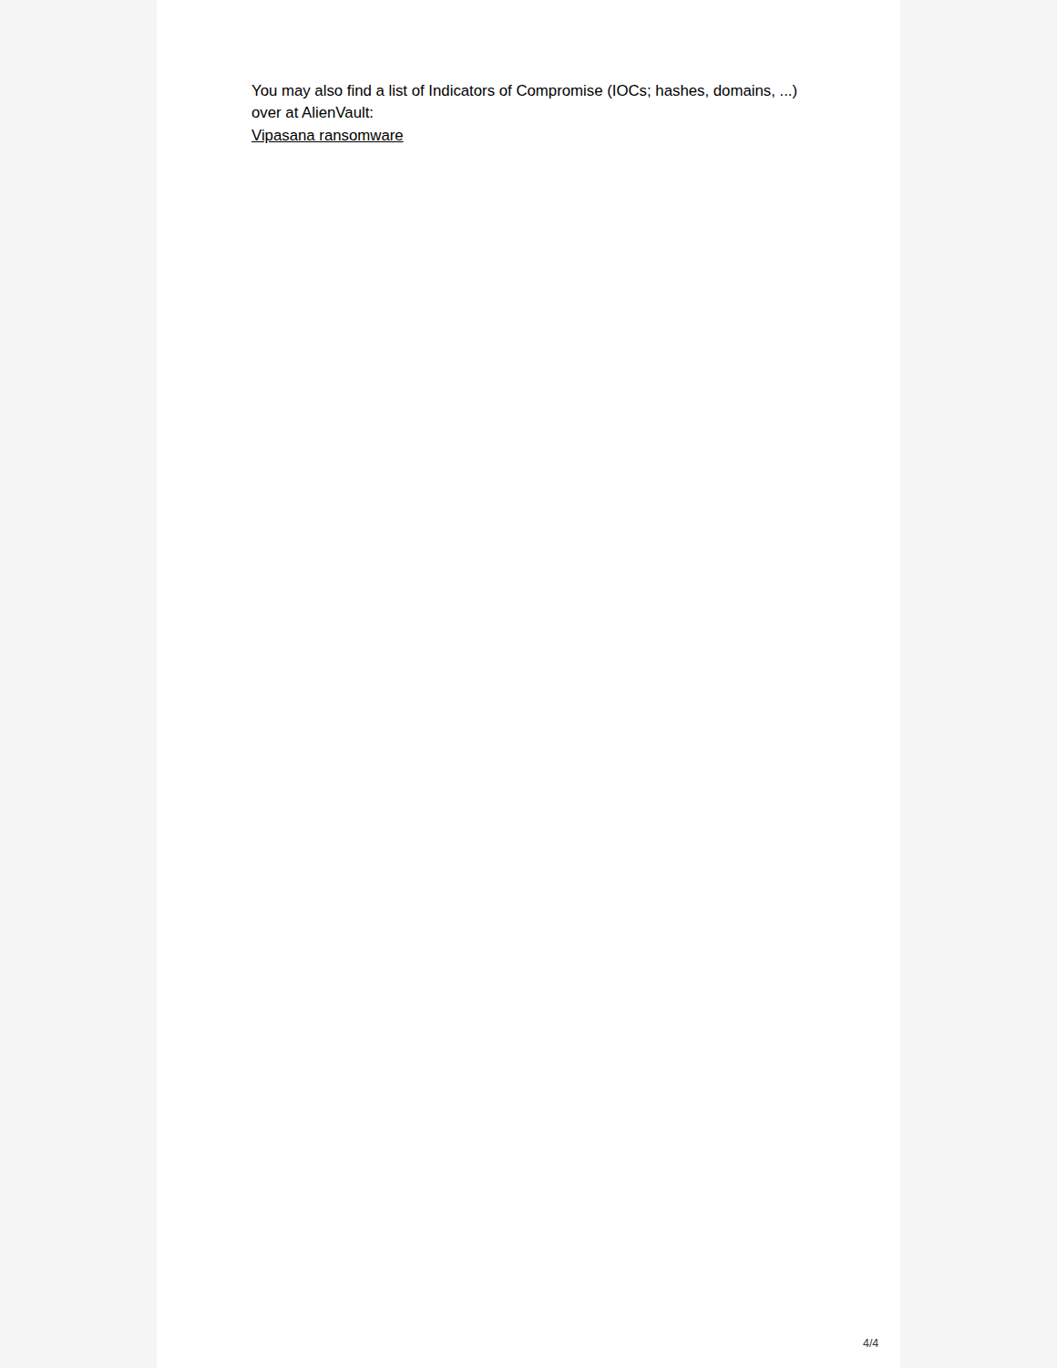You may also find a list of Indicators of Compromise (IOCs; hashes, domains, ...) over at AlienVault:
Vipasana ransomware
4/4